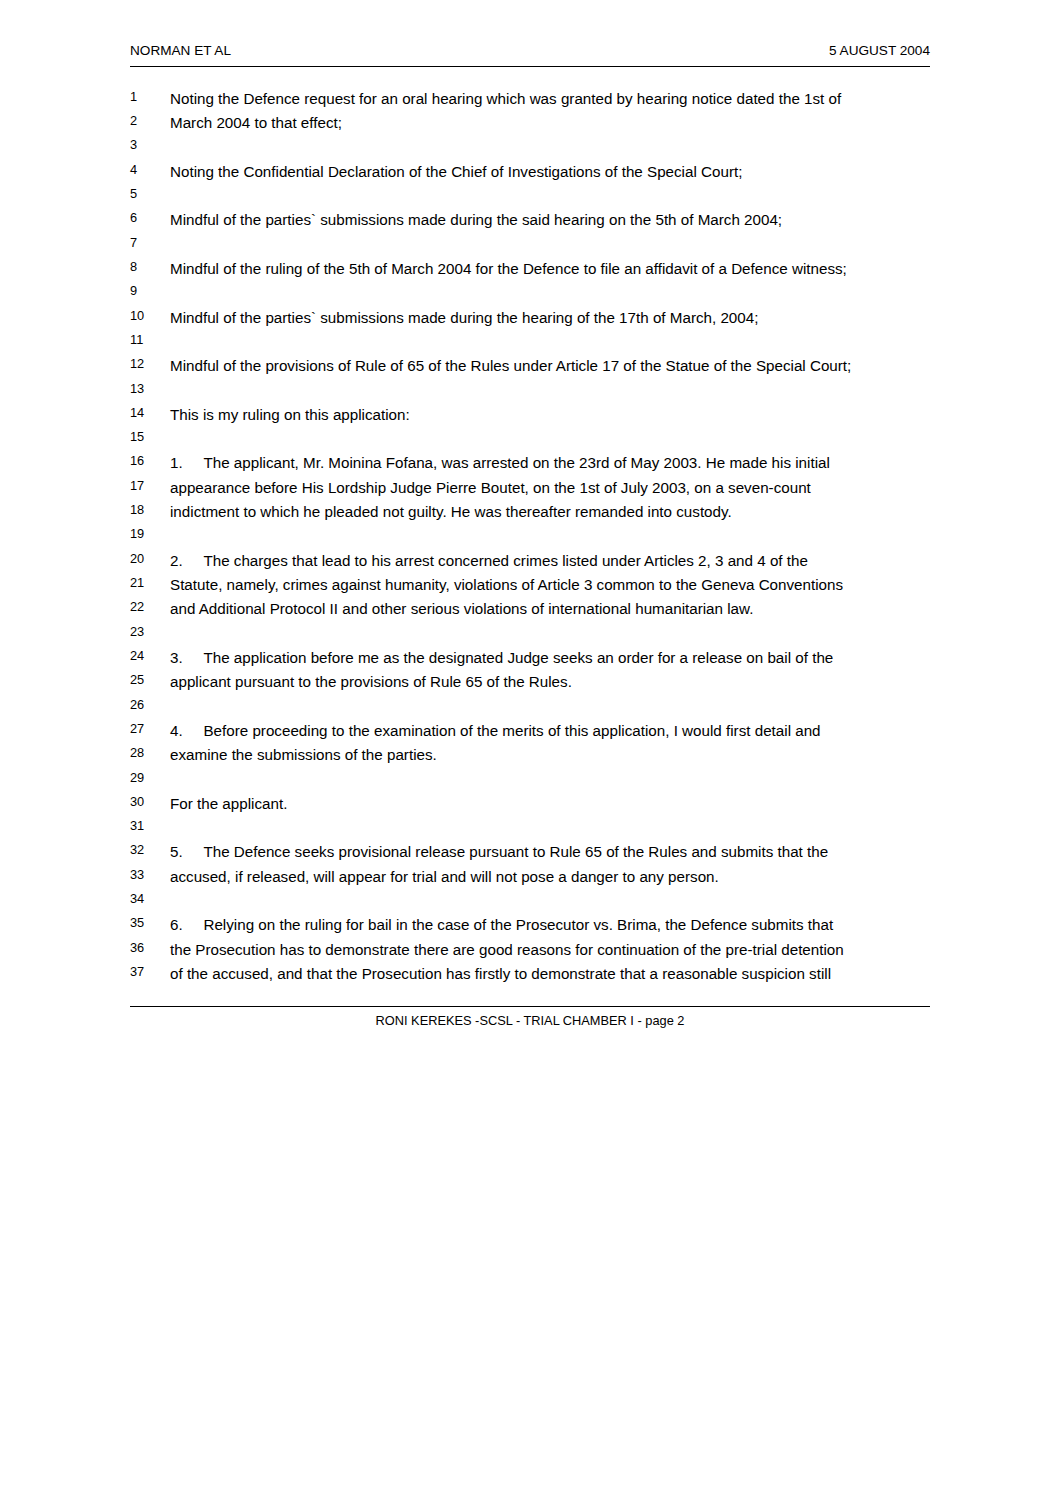NORMAN ET AL 5 AUGUST 2004
| 1 | Noting the Defence request for an oral hearing which was granted by hearing notice dated the 1st of |
| 2 | March 2004 to that effect; |
| 3 | |
| 4 | Noting the Confidential Declaration of the Chief of Investigations of the Special Court; |
| 5 | |
| 6 | Mindful of the parties` submissions made during the said hearing on the 5th of March 2004; |
| 7 | |
| 8 | Mindful of the ruling of the 5th of March 2004 for the Defence to file an affidavit of a Defence witness; |
| 9 | |
| 10 | Mindful of the parties` submissions made during the hearing of the 17th of March, 2004; |
| 11 | |
| 12 | Mindful of the provisions of Rule of 65 of the Rules under Article 17 of the Statue of the Special Court; |
| 13 | |
| 14 | This is my ruling on this application: |
| 15 | |
| 16 | 1. The applicant, Mr. Moinina Fofana, was arrested on the 23rd of May 2003. He made his initial |
| 17 | appearance before His Lordship Judge Pierre Boutet, on the 1st of July 2003, on a seven-count |
| 18 | indictment to which he pleaded not guilty. He was thereafter remanded into custody. |
| 19 | |
| 20 | 2. The charges that lead to his arrest concerned crimes listed under Articles 2, 3 and 4 of the |
| 21 | Statute, namely, crimes against humanity, violations of Article 3 common to the Geneva Conventions |
| 22 | and Additional Protocol II and other serious violations of international humanitarian law. |
| 23 | |
| 24 | 3. The application before me as the designated Judge seeks an order for a release on bail of the |
| 25 | applicant pursuant to the provisions of Rule 65 of the Rules. |
| 26 | |
| 27 | 4. Before proceeding to the examination of the merits of this application, I would first detail and |
| 28 | examine the submissions of the parties. |
| 29 | |
| 30 | For the applicant. |
| 31 | |
| 32 | 5. The Defence seeks provisional release pursuant to Rule 65 of the Rules and submits that the |
| 33 | accused, if released, will appear for trial and will not pose a danger to any person. |
| 34 | |
| 35 | 6. Relying on the ruling for bail in the case of the Prosecutor vs. Brima, the Defence submits that |
| 36 | the Prosecution has to demonstrate there are good reasons for continuation of the pre-trial detention |
| 37 | of the accused, and that the Prosecution has firstly to demonstrate that a reasonable suspicion still |
RONI KEREKES -SCSL - TRIAL CHAMBER I - page 2